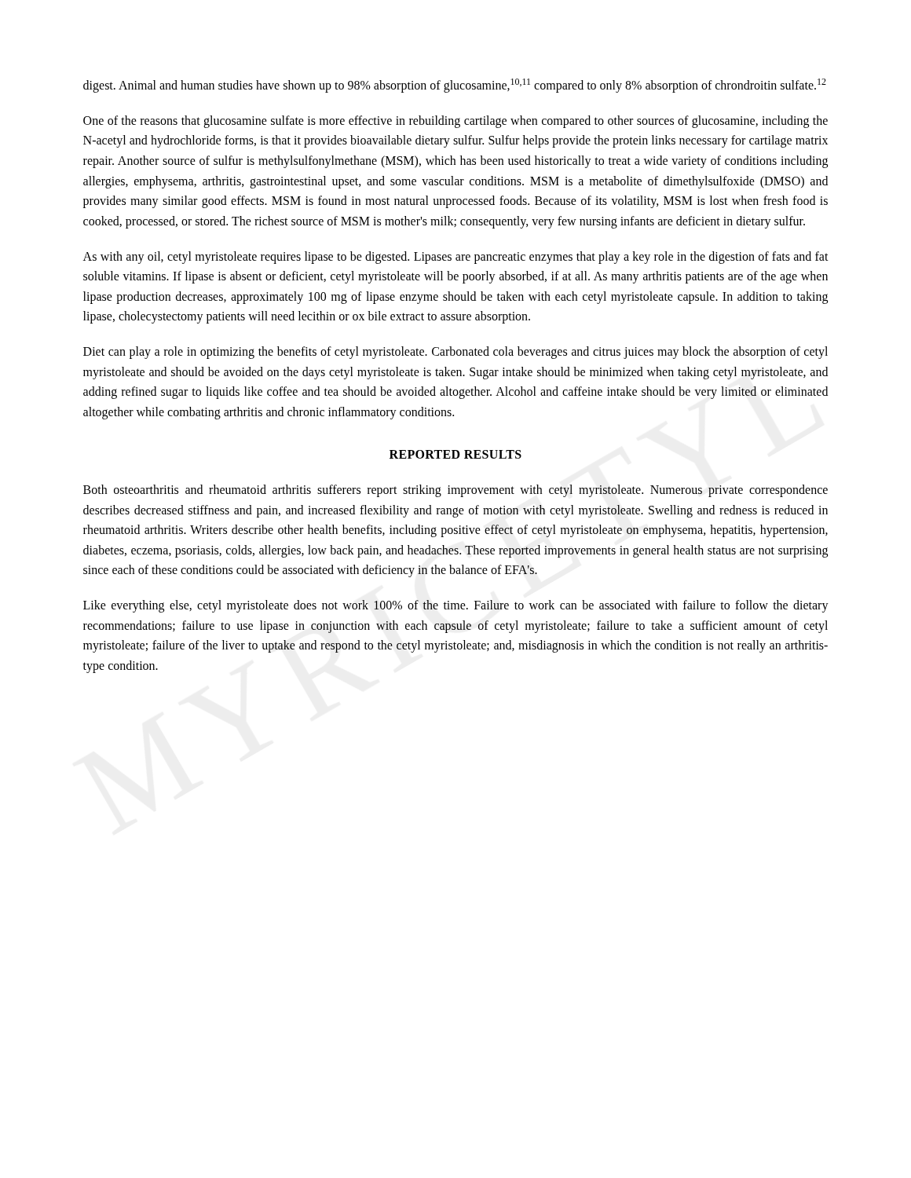MYRICETYL
digest. Animal and human studies have shown up to 98% absorption of glucosamine,10,11 compared to only 8% absorption of chrondroitin sulfate.12
One of the reasons that glucosamine sulfate is more effective in rebuilding cartilage when compared to other sources of glucosamine, including the N-acetyl and hydrochloride forms, is that it provides bioavailable dietary sulfur. Sulfur helps provide the protein links necessary for cartilage matrix repair. Another source of sulfur is methylsulfonylmethane (MSM), which has been used historically to treat a wide variety of conditions including allergies, emphysema, arthritis, gastrointestinal upset, and some vascular conditions. MSM is a metabolite of dimethylsulfoxide (DMSO) and provides many similar good effects. MSM is found in most natural unprocessed foods. Because of its volatility, MSM is lost when fresh food is cooked, processed, or stored. The richest source of MSM is mother's milk; consequently, very few nursing infants are deficient in dietary sulfur.
As with any oil, cetyl myristoleate requires lipase to be digested. Lipases are pancreatic enzymes that play a key role in the digestion of fats and fat soluble vitamins. If lipase is absent or deficient, cetyl myristoleate will be poorly absorbed, if at all. As many arthritis patients are of the age when lipase production decreases, approximately 100 mg of lipase enzyme should be taken with each cetyl myristoleate capsule. In addition to taking lipase, cholecystectomy patients will need lecithin or ox bile extract to assure absorption.
Diet can play a role in optimizing the benefits of cetyl myristoleate. Carbonated cola beverages and citrus juices may block the absorption of cetyl myristoleate and should be avoided on the days cetyl myristoleate is taken. Sugar intake should be minimized when taking cetyl myristoleate, and adding refined sugar to liquids like coffee and tea should be avoided altogether. Alcohol and caffeine intake should be very limited or eliminated altogether while combating arthritis and chronic inflammatory conditions.
REPORTED RESULTS
Both osteoarthritis and rheumatoid arthritis sufferers report striking improvement with cetyl myristoleate. Numerous private correspondence describes decreased stiffness and pain, and increased flexibility and range of motion with cetyl myristoleate. Swelling and redness is reduced in rheumatoid arthritis. Writers describe other health benefits, including positive effect of cetyl myristoleate on emphysema, hepatitis, hypertension, diabetes, eczema, psoriasis, colds, allergies, low back pain, and headaches. These reported improvements in general health status are not surprising since each of these conditions could be associated with deficiency in the balance of EFA's.
Like everything else, cetyl myristoleate does not work 100% of the time. Failure to work can be associated with failure to follow the dietary recommendations; failure to use lipase in conjunction with each capsule of cetyl myristoleate; failure to take a sufficient amount of cetyl myristoleate; failure of the liver to uptake and respond to the cetyl myristoleate; and, misdiagnosis in which the condition is not really an arthritis-type condition.